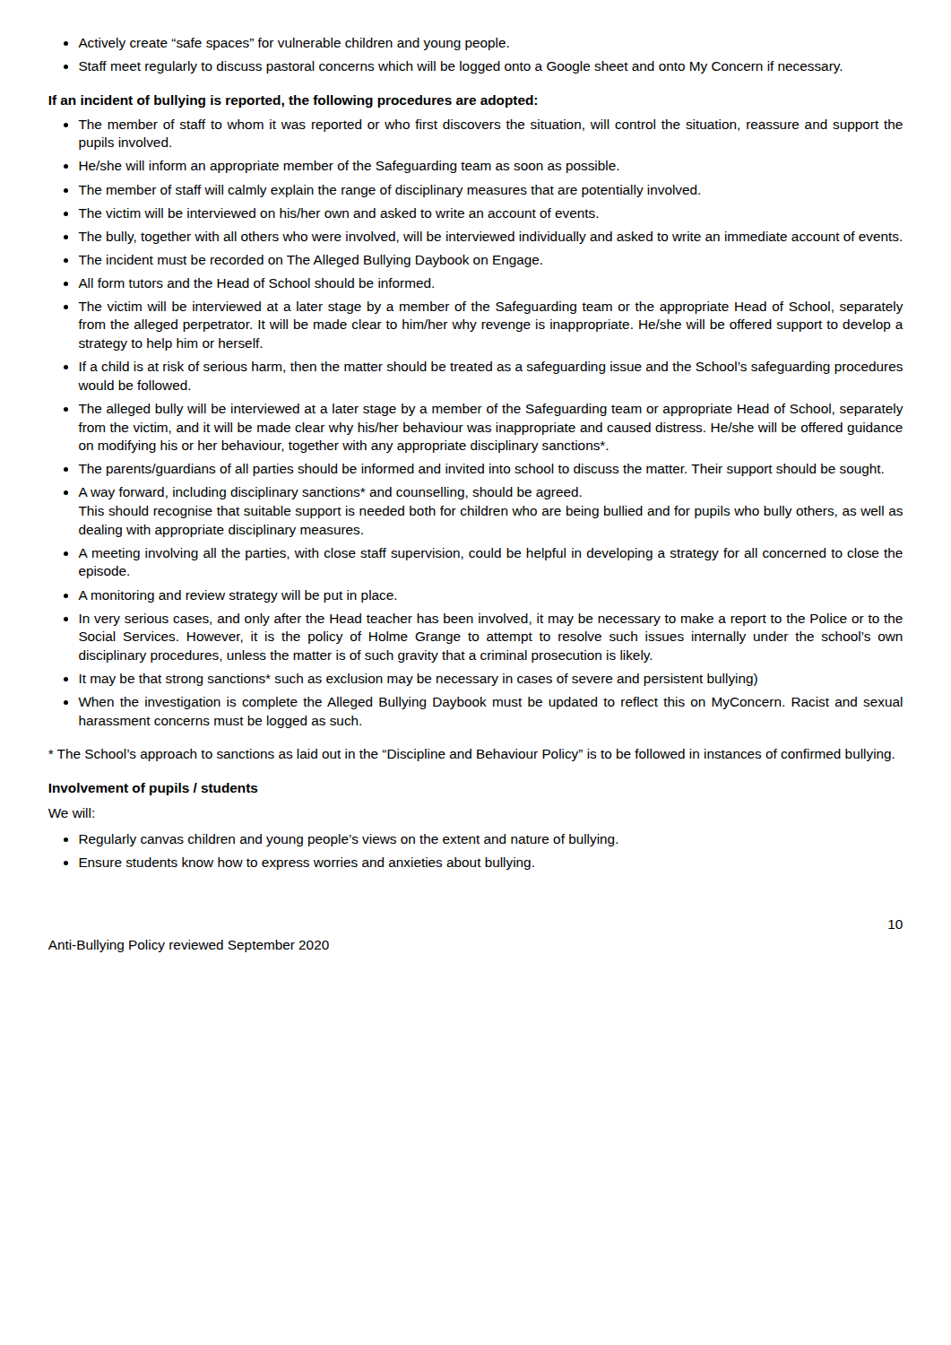Actively create “safe spaces” for vulnerable children and young people.
Staff meet regularly to discuss pastoral concerns which will be logged onto a Google sheet and onto My Concern if necessary.
If an incident of bullying is reported, the following procedures are adopted:
The member of staff to whom it was reported or who first discovers the situation, will control the situation, reassure and support the pupils involved.
He/she will inform an appropriate member of the Safeguarding team as soon as possible.
The member of staff will calmly explain the range of disciplinary measures that are potentially involved.
The victim will be interviewed on his/her own and asked to write an account of events.
The bully, together with all others who were involved, will be interviewed individually and asked to write an immediate account of events.
The incident must be recorded on The Alleged Bullying Daybook on Engage.
All form tutors and the Head of School should be informed.
The victim will be interviewed at a later stage by a member of the Safeguarding team or the appropriate Head of School, separately from the alleged perpetrator. It will be made clear to him/her why revenge is inappropriate. He/she will be offered support to develop a strategy to help him or herself.
If a child is at risk of serious harm, then the matter should be treated as a safeguarding issue and the School’s safeguarding procedures would be followed.
The alleged bully will be interviewed at a later stage by a member of the Safeguarding team or appropriate Head of School, separately from the victim, and it will be made clear why his/her behaviour was inappropriate and caused distress. He/she will be offered guidance on modifying his or her behaviour, together with any appropriate disciplinary sanctions*.
The parents/guardians of all parties should be informed and invited into school to discuss the matter. Their support should be sought.
A way forward, including disciplinary sanctions* and counselling, should be agreed.
This should recognise that suitable support is needed both for children who are being bullied and for pupils who bully others, as well as dealing with appropriate disciplinary measures.
A meeting involving all the parties, with close staff supervision, could be helpful in developing a strategy for all concerned to close the episode.
A monitoring and review strategy will be put in place.
In very serious cases, and only after the Head teacher has been involved, it may be necessary to make a report to the Police or to the Social Services. However, it is the policy of Holme Grange to attempt to resolve such issues internally under the school’s own disciplinary procedures, unless the matter is of such gravity that a criminal prosecution is likely.
It may be that strong sanctions* such as exclusion may be necessary in cases of severe and persistent bullying)
When the investigation is complete the Alleged Bullying Daybook must be updated to reflect this on MyConcern. Racist and sexual harassment concerns must be logged as such.
* The School’s approach to sanctions as laid out in the “Discipline and Behaviour Policy” is to be followed in instances of confirmed bullying.
Involvement of pupils / students
We will:
Regularly canvas children and young people’s views on the extent and nature of bullying.
Ensure students know how to express worries and anxieties about bullying.
10
Anti-Bullying Policy reviewed September 2020